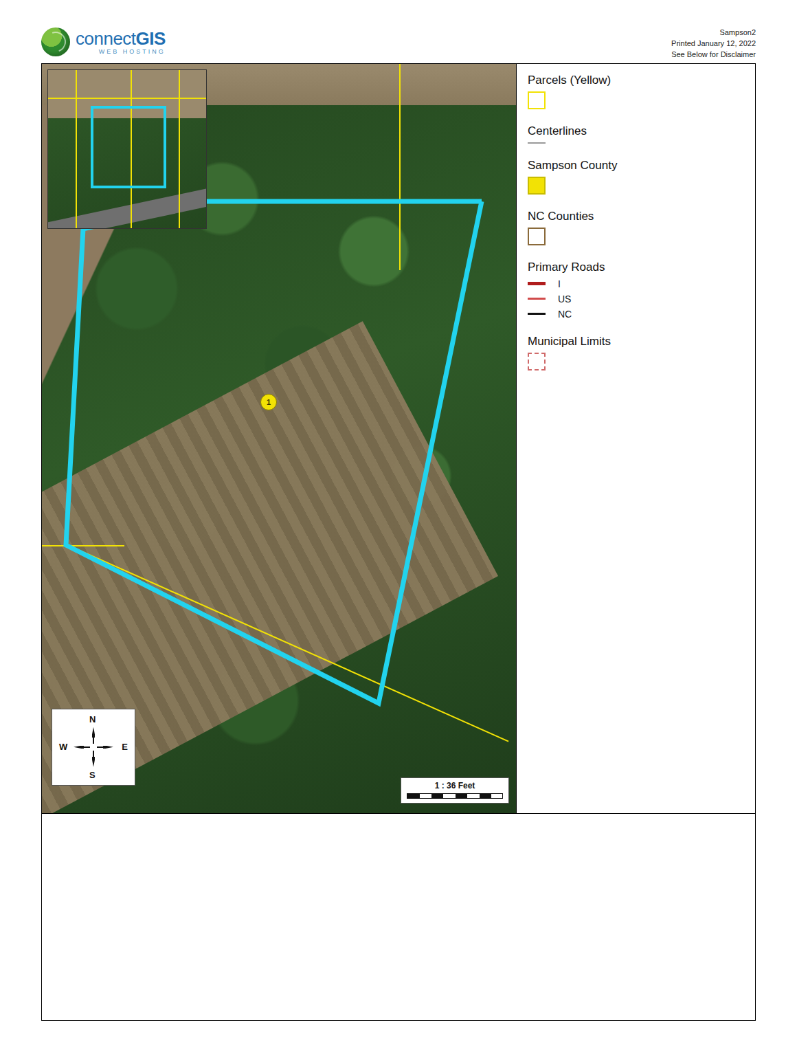connect GIS WEB HOSTING
Sampson2
Printed January 12, 2022
See Below for Disclaimer
1
N S W E
1 : 36 Feet
Parcels (Yellow)
Centerlines
Sampson County
NC Counties
Primary Roads
I
US
NC
Municipal Limits